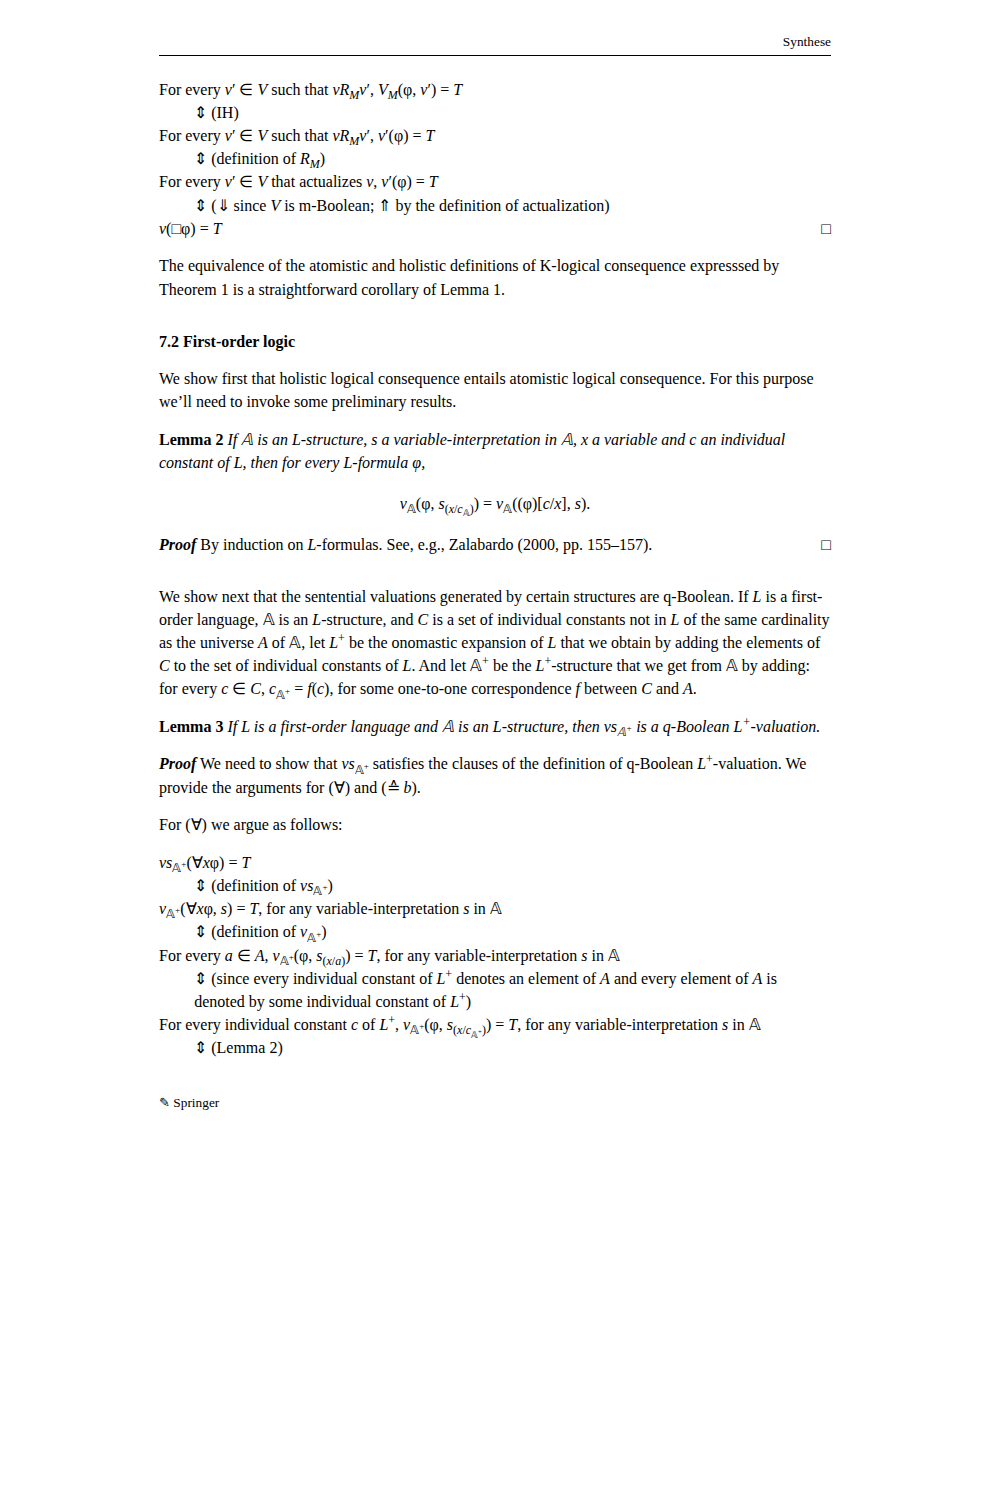Synthese
For every v′ ∈ V such that vRMv′, VM(φ, v′) = T
⇕ (IH)
For every v′ ∈ V such that vRMv′, v′(φ) = T
⇕ (definition of RM)
For every v′ ∈ V that actualizes v, v′(φ) = T
⇕ (⇓ since V is m-Boolean; ⇑ by the definition of actualization)
v(□φ) = T □
The equivalence of the atomistic and holistic definitions of K-logical consequence expresssed by Theorem 1 is a straightforward corollary of Lemma 1.
7.2 First-order logic
We show first that holistic logical consequence entails atomistic logical consequence. For this purpose we’ll need to invoke some preliminary results.
Lemma 2 If 𝔸 is an L-structure, s a variable-interpretation in 𝔸, x a variable and c an individual constant of L, then for every L-formula φ,
v𝔸(φ, s(x/c𝔸)) = v𝔸((φ)[c/x], s).
Proof By induction on L-formulas. See, e.g., Zalabardo (2000, pp. 155–157). □
We show next that the sentential valuations generated by certain structures are q-Boolean. If L is a first-order language, 𝔸 is an L-structure, and C is a set of individual constants not in L of the same cardinality as the universe A of 𝔸, let L+ be the onomastic expansion of L that we obtain by adding the elements of C to the set of individual constants of L. And let 𝔸+ be the L+-structure that we get from 𝔸 by adding: for every c ∈ C, c𝔸+ = f(c), for some one-to-one correspondence f between C and A.
Lemma 3 If L is a first-order language and 𝔸 is an L-structure, then vs𝔸+ is a q-Boolean L+-valuation.
Proof We need to show that vs𝔸+ satisfies the clauses of the definition of q-Boolean L+-valuation. We provide the arguments for (∀) and (≙ b).
For (∀) we argue as follows:
vs𝔸+(∀xφ) = T
⇕ (definition of vs𝔸+)
v𝔸+(∀xφ, s) = T, for any variable-interpretation s in 𝔸
⇕ (definition of v𝔸+)
For every a ∈ A, v𝔸+(φ, s(x/a)) = T, for any variable-interpretation s in 𝔸
⇕ (since every individual constant of L+ denotes an element of A and every element of A is denoted by some individual constant of L+)
For every individual constant c of L+, v𝔸+(φ, s(x/c𝔸+)) = T, for any variable-interpretation s in 𝔸
⇕ (Lemma 2)
✎ Springer